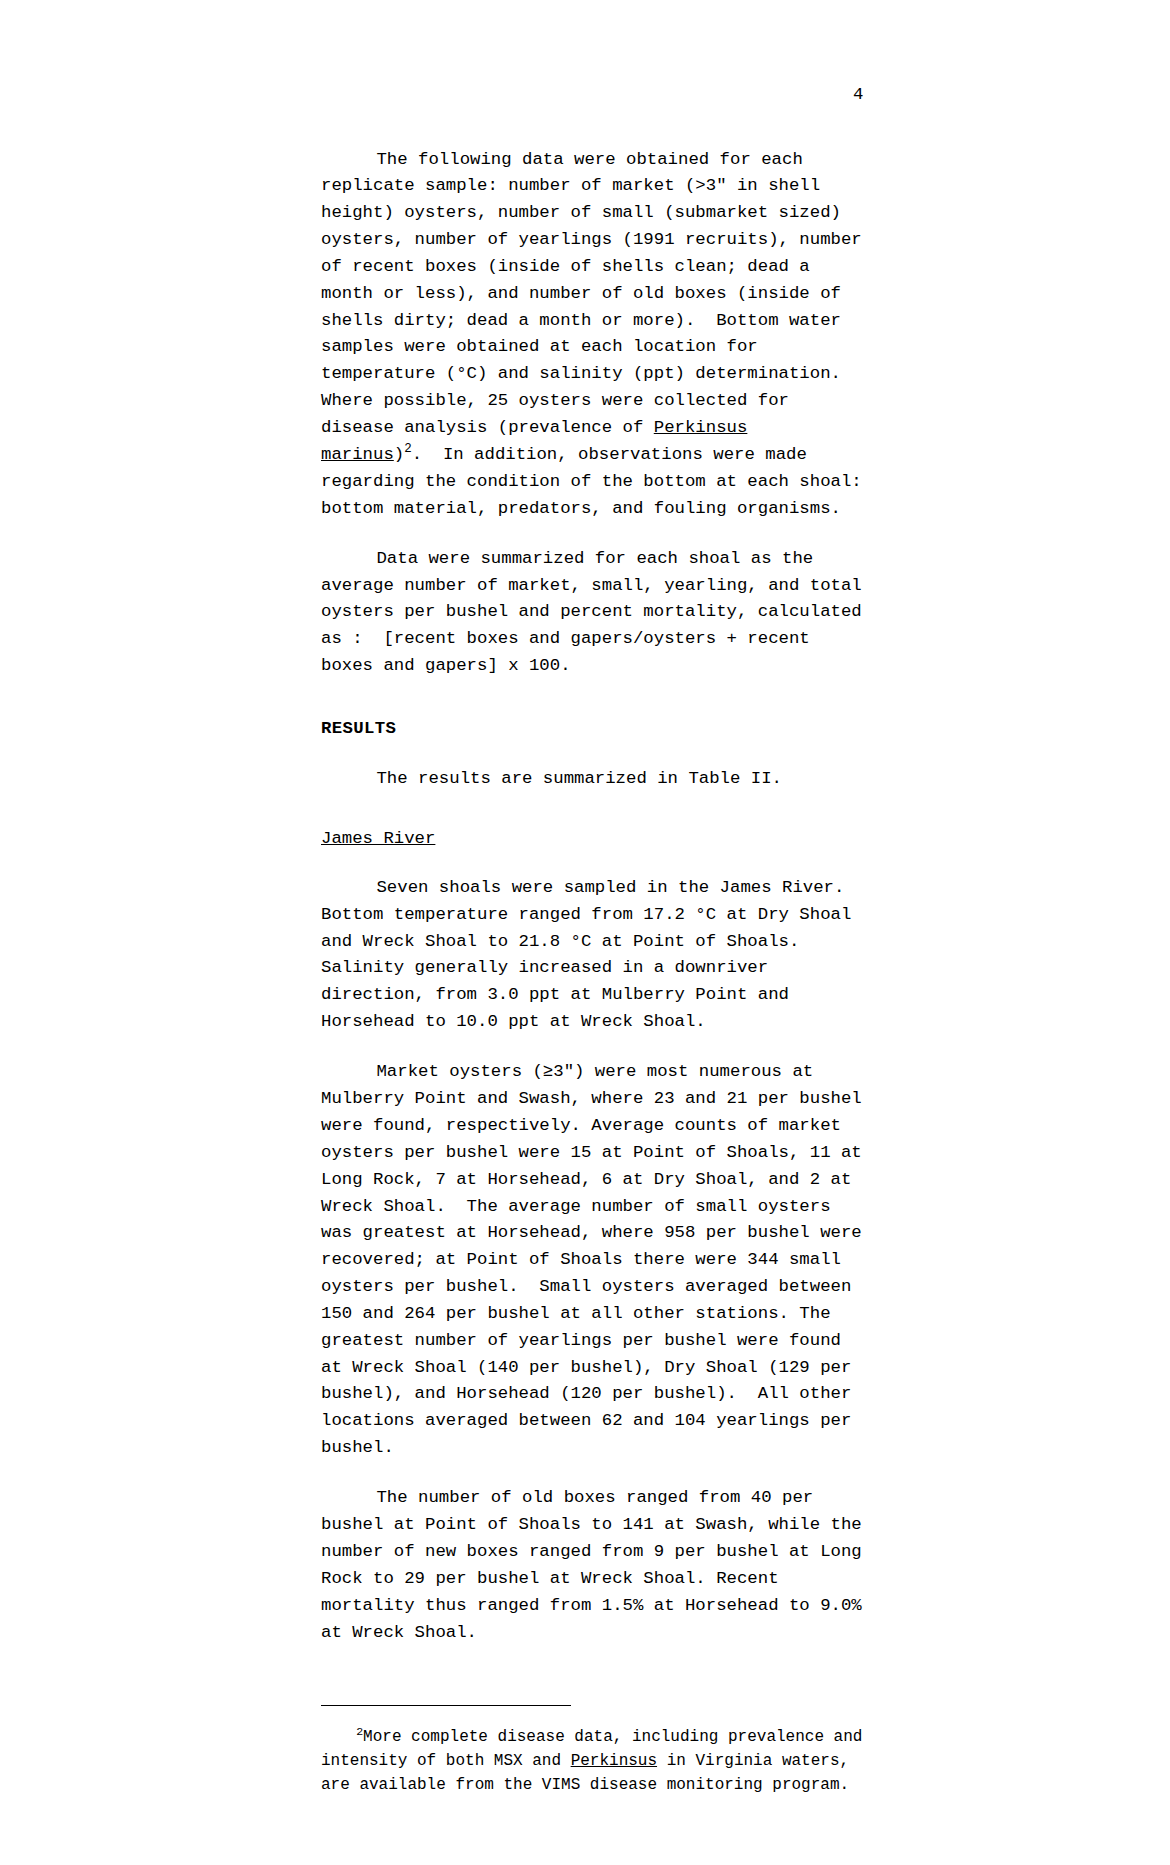4
The following data were obtained for each replicate sample: number of market (>3" in shell height) oysters, number of small (submarket sized) oysters, number of yearlings (1991 recruits), number of recent boxes (inside of shells clean; dead a month or less), and number of old boxes (inside of shells dirty; dead a month or more). Bottom water samples were obtained at each location for temperature (°C) and salinity (ppt) determination. Where possible, 25 oysters were collected for disease analysis (prevalence of Perkinsus marinus)2. In addition, observations were made regarding the condition of the bottom at each shoal: bottom material, predators, and fouling organisms.
Data were summarized for each shoal as the average number of market, small, yearling, and total oysters per bushel and percent mortality, calculated as : [recent boxes and gapers/oysters + recent boxes and gapers] x 100.
RESULTS
The results are summarized in Table II.
James River
Seven shoals were sampled in the James River. Bottom temperature ranged from 17.2 °C at Dry Shoal and Wreck Shoal to 21.8 °C at Point of Shoals. Salinity generally increased in a downriver direction, from 3.0 ppt at Mulberry Point and Horsehead to 10.0 ppt at Wreck Shoal.
Market oysters (≥3") were most numerous at Mulberry Point and Swash, where 23 and 21 per bushel were found, respectively. Average counts of market oysters per bushel were 15 at Point of Shoals, 11 at Long Rock, 7 at Horsehead, 6 at Dry Shoal, and 2 at Wreck Shoal. The average number of small oysters was greatest at Horsehead, where 958 per bushel were recovered; at Point of Shoals there were 344 small oysters per bushel. Small oysters averaged between 150 and 264 per bushel at all other stations. The greatest number of yearlings per bushel were found at Wreck Shoal (140 per bushel), Dry Shoal (129 per bushel), and Horsehead (120 per bushel). All other locations averaged between 62 and 104 yearlings per bushel.
The number of old boxes ranged from 40 per bushel at Point of Shoals to 141 at Swash, while the number of new boxes ranged from 9 per bushel at Long Rock to 29 per bushel at Wreck Shoal. Recent mortality thus ranged from 1.5% at Horsehead to 9.0% at Wreck Shoal.
2More complete disease data, including prevalence and intensity of both MSX and Perkinsus in Virginia waters, are available from the VIMS disease monitoring program.